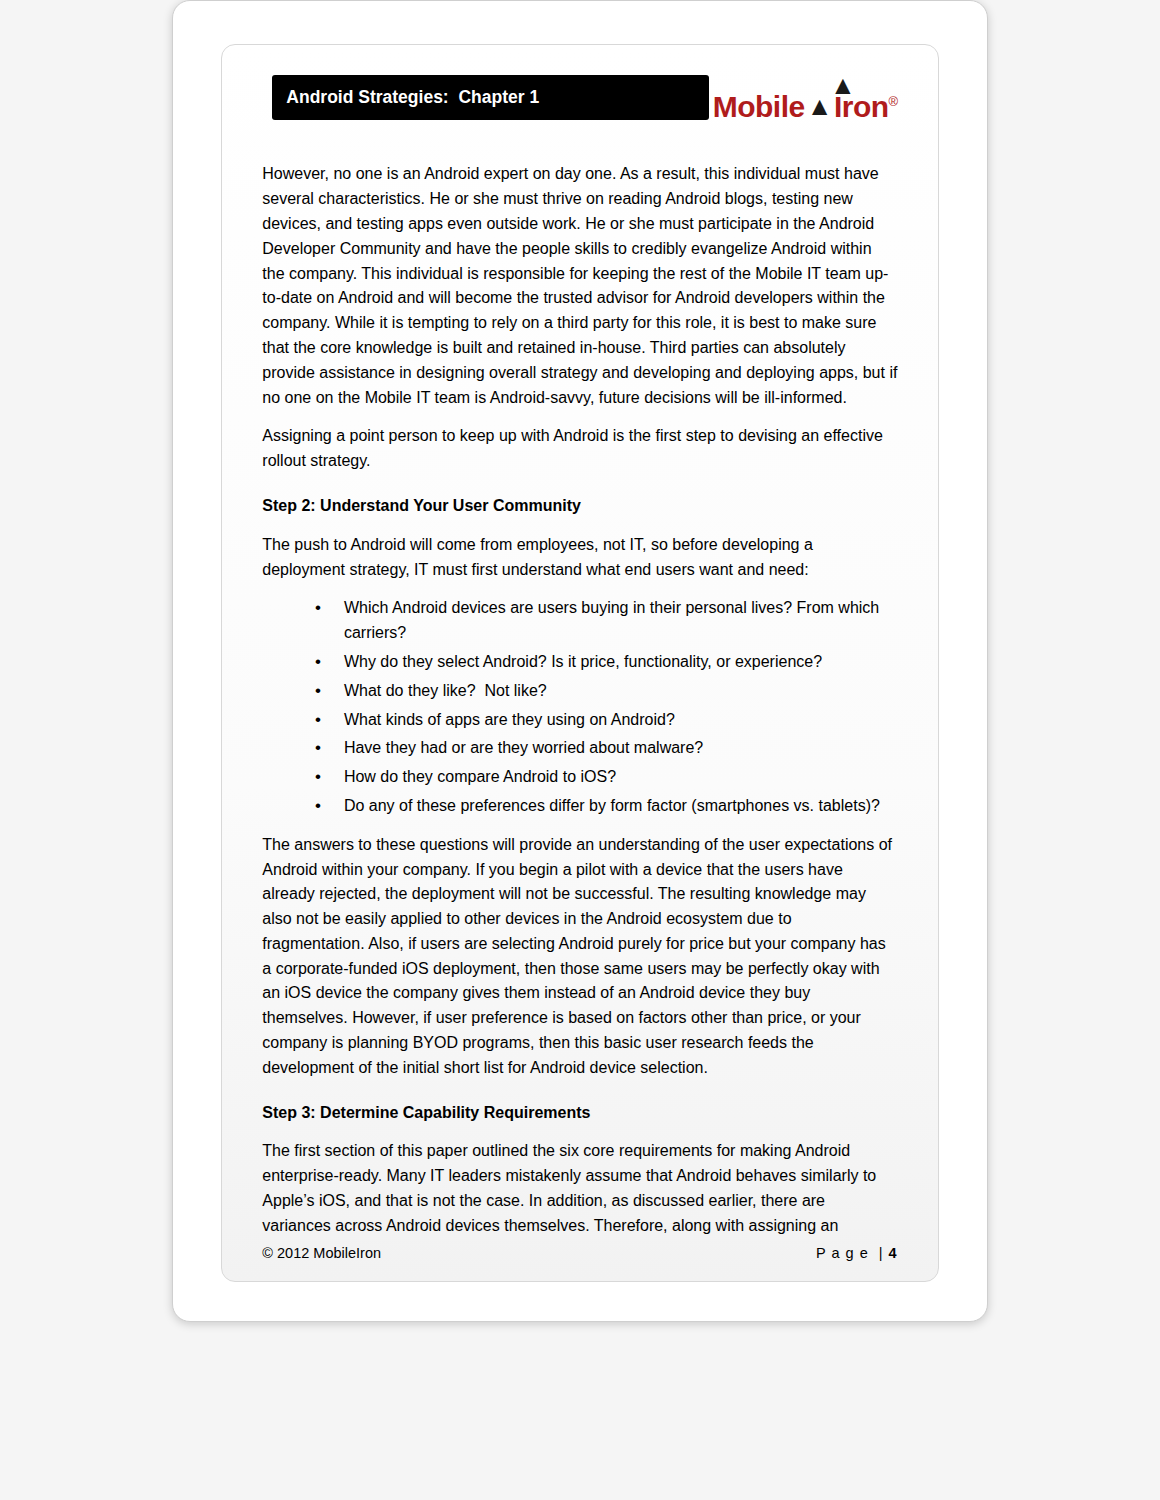Android Strategies: Chapter 1
▲ Mobile▲Iron®
However, no one is an Android expert on day one. As a result, this individual must have several characteristics. He or she must thrive on reading Android blogs, testing new devices, and testing apps even outside work. He or she must participate in the Android Developer Community and have the people skills to credibly evangelize Android within the company. This individual is responsible for keeping the rest of the Mobile IT team up-to-date on Android and will become the trusted advisor for Android developers within the company. While it is tempting to rely on a third party for this role, it is best to make sure that the core knowledge is built and retained in-house. Third parties can absolutely provide assistance in designing overall strategy and developing and deploying apps, but if no one on the Mobile IT team is Android-savvy, future decisions will be ill-informed.
Assigning a point person to keep up with Android is the first step to devising an effective rollout strategy.
Step 2: Understand Your User Community
The push to Android will come from employees, not IT, so before developing a deployment strategy, IT must first understand what end users want and need:
Which Android devices are users buying in their personal lives? From which carriers?
Why do they select Android? Is it price, functionality, or experience?
What do they like? Not like?
What kinds of apps are they using on Android?
Have they had or are they worried about malware?
How do they compare Android to iOS?
Do any of these preferences differ by form factor (smartphones vs. tablets)?
The answers to these questions will provide an understanding of the user expectations of Android within your company. If you begin a pilot with a device that the users have already rejected, the deployment will not be successful. The resulting knowledge may also not be easily applied to other devices in the Android ecosystem due to fragmentation. Also, if users are selecting Android purely for price but your company has a corporate-funded iOS deployment, then those same users may be perfectly okay with an iOS device the company gives them instead of an Android device they buy themselves. However, if user preference is based on factors other than price, or your company is planning BYOD programs, then this basic user research feeds the development of the initial short list for Android device selection.
Step 3: Determine Capability Requirements
The first section of this paper outlined the six core requirements for making Android enterprise-ready. Many IT leaders mistakenly assume that Android behaves similarly to Apple’s iOS, and that is not the case. In addition, as discussed earlier, there are variances across Android devices themselves. Therefore, along with assigning an
© 2012 MobileIron
P a g e | 4